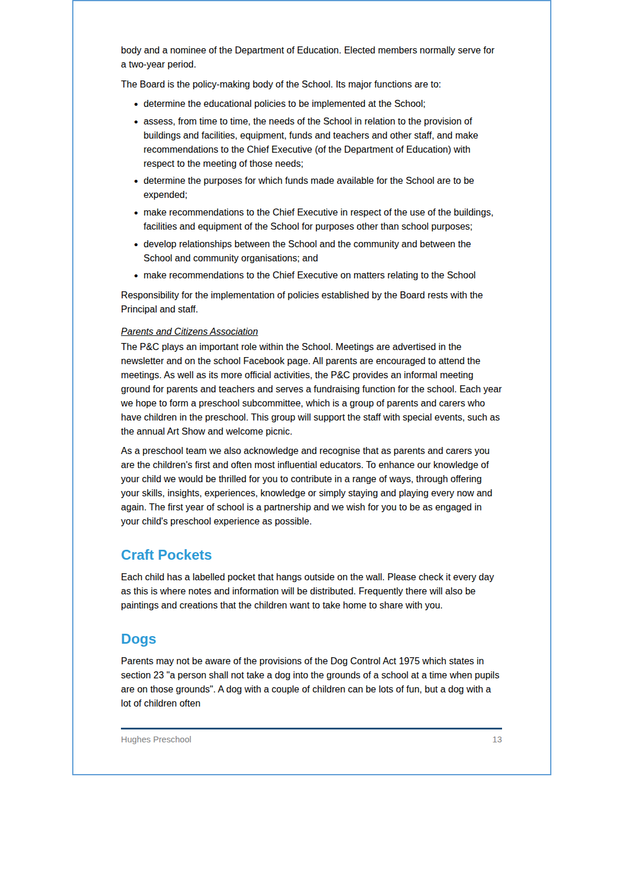body and a nominee of the Department of Education. Elected members normally serve for a two-year period.
The Board is the policy-making body of the School. Its major functions are to:
determine the educational policies to be implemented at the School;
assess, from time to time, the needs of the School in relation to the provision of buildings and facilities, equipment, funds and teachers and other staff, and make recommendations to the Chief Executive (of the Department of Education) with respect to the meeting of those needs;
determine the purposes for which funds made available for the School are to be expended;
make recommendations to the Chief Executive in respect of the use of the buildings, facilities and equipment of the School for purposes other than school purposes;
develop relationships between the School and the community and between the School and community organisations; and
make recommendations to the Chief Executive on matters relating to the School
Responsibility for the implementation of policies established by the Board rests with the Principal and staff.
Parents and Citizens Association
The P&C plays an important role within the School. Meetings are advertised in the newsletter and on the school Facebook page. All parents are encouraged to attend the meetings. As well as its more official activities, the P&C provides an informal meeting ground for parents and teachers and serves a fundraising function for the school. Each year we hope to form a preschool subcommittee, which is a group of parents and carers who have children in the preschool. This group will support the staff with special events, such as the annual Art Show and welcome picnic.
As a preschool team we also acknowledge and recognise that as parents and carers you are the children's first and often most influential educators. To enhance our knowledge of your child we would be thrilled for you to contribute in a range of ways, through offering your skills, insights, experiences, knowledge or simply staying and playing every now and again. The first year of school is a partnership and we wish for you to be as engaged in your child's preschool experience as possible.
Craft Pockets
Each child has a labelled pocket that hangs outside on the wall. Please check it every day as this is where notes and information will be distributed. Frequently there will also be paintings and creations that the children want to take home to share with you.
Dogs
Parents may not be aware of the provisions of the Dog Control Act 1975 which states in section 23 "a person shall not take a dog into the grounds of a school at a time when pupils are on those grounds". A dog with a couple of children can be lots of fun, but a dog with a lot of children often
Hughes Preschool 13